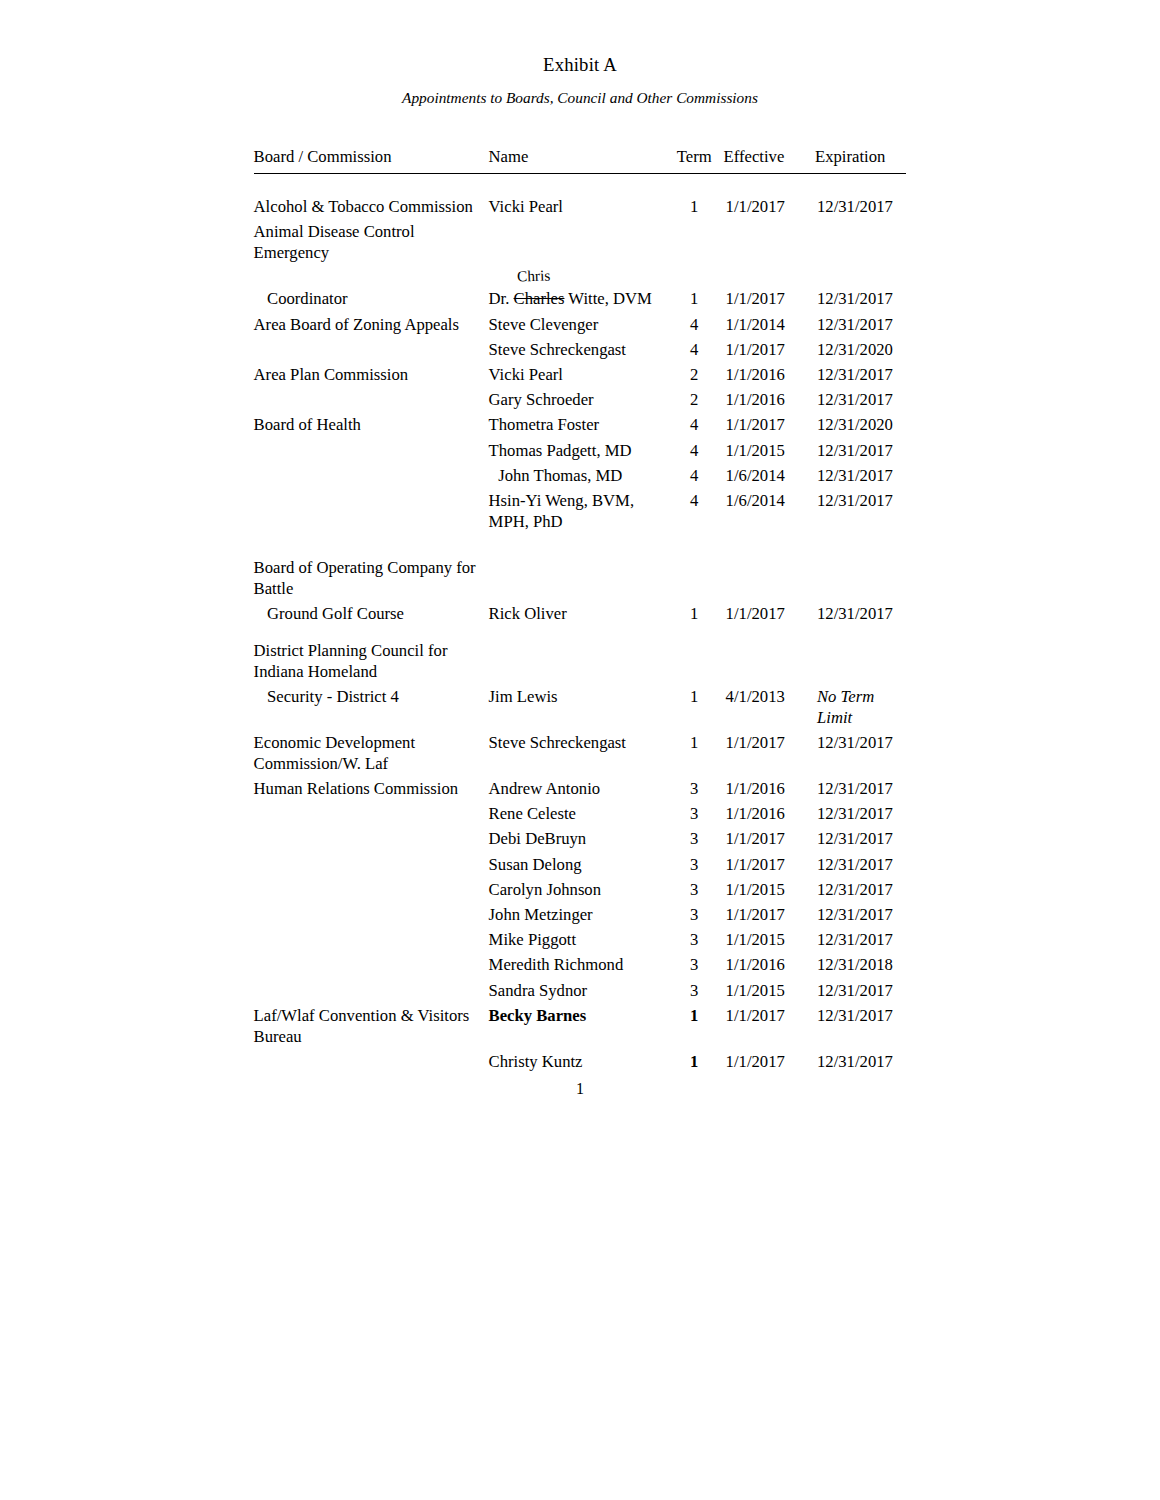Exhibit A
Appointments to Boards, Council and Other Commissions
| Board / Commission | Name | Term | Effective | Expiration |
| --- | --- | --- | --- | --- |
| Alcohol & Tobacco Commission | Vicki Pearl | 1 | 1/1/2017 | 12/31/2017 |
| Animal Disease Control Emergency | | | | |
| | Chris | | | |
| Coordinator | Dr. Charles Witte, DVM | 1 | 1/1/2017 | 12/31/2017 |
| Area Board of Zoning Appeals | Steve Clevenger | 4 | 1/1/2014 | 12/31/2017 |
| | Steve Schreckengast | 4 | 1/1/2017 | 12/31/2020 |
| Area Plan Commission | Vicki Pearl | 2 | 1/1/2016 | 12/31/2017 |
| | Gary Schroeder | 2 | 1/1/2016 | 12/31/2017 |
| Board of Health | Thometra Foster | 4 | 1/1/2017 | 12/31/2020 |
| | Thomas Padgett, MD | 4 | 1/1/2015 | 12/31/2017 |
| | John Thomas, MD | 4 | 1/6/2014 | 12/31/2017 |
| | Hsin-Yi Weng, BVM, MPH, PhD | 4 | 1/6/2014 | 12/31/2017 |
| Board of Operating Company for Battle | | | | |
| Ground Golf Course | Rick Oliver | 1 | 1/1/2017 | 12/31/2017 |
| District Planning Council for Indiana Homeland | | | | |
| Security - District 4 | Jim Lewis | 1 | 4/1/2013 | No Term Limit |
| Economic Development Commission/W. Laf | Steve Schreckengast | 1 | 1/1/2017 | 12/31/2017 |
| Human Relations Commission | Andrew Antonio | 3 | 1/1/2016 | 12/31/2017 |
| | Rene Celeste | 3 | 1/1/2016 | 12/31/2017 |
| | Debi DeBruyn | 3 | 1/1/2017 | 12/31/2017 |
| | Susan Delong | 3 | 1/1/2017 | 12/31/2017 |
| | Carolyn Johnson | 3 | 1/1/2015 | 12/31/2017 |
| | John Metzinger | 3 | 1/1/2017 | 12/31/2017 |
| | Mike Piggott | 3 | 1/1/2015 | 12/31/2017 |
| | Meredith Richmond | 3 | 1/1/2016 | 12/31/2018 |
| | Sandra Sydnor | 3 | 1/1/2015 | 12/31/2017 |
| Laf/Wlaf Convention & Visitors Bureau | Becky Barnes | 1 | 1/1/2017 | 12/31/2017 |
| | Christy Kuntz | 1 | 1/1/2017 | 12/31/2017 |
1